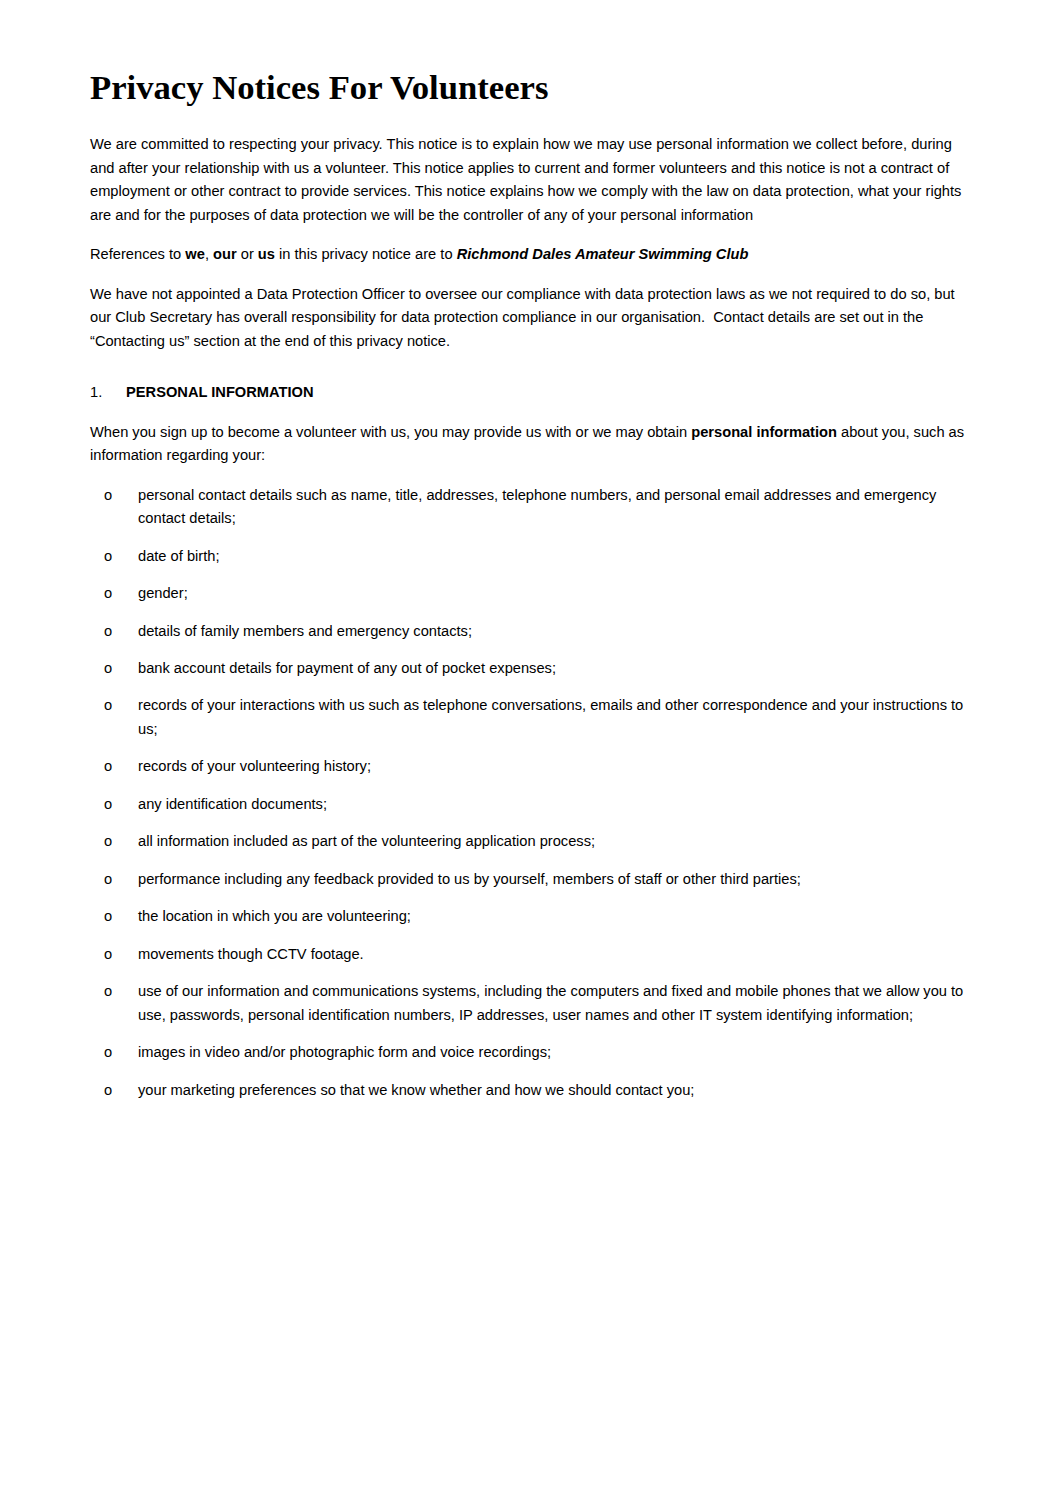Privacy Notices For Volunteers
We are committed to respecting your privacy. This notice is to explain how we may use personal information we collect before, during and after your relationship with us a volunteer. This notice applies to current and former volunteers and this notice is not a contract of employment or other contract to provide services. This notice explains how we comply with the law on data protection, what your rights are and for the purposes of data protection we will be the controller of any of your personal information
References to we, our or us in this privacy notice are to Richmond Dales Amateur Swimming Club
We have not appointed a Data Protection Officer to oversee our compliance with data protection laws as we not required to do so, but our Club Secretary has overall responsibility for data protection compliance in our organisation. Contact details are set out in the “Contacting us” section at the end of this privacy notice.
1. PERSONAL INFORMATION
When you sign up to become a volunteer with us, you may provide us with or we may obtain personal information about you, such as information regarding your:
personal contact details such as name, title, addresses, telephone numbers, and personal email addresses and emergency contact details;
date of birth;
gender;
details of family members and emergency contacts;
bank account details for payment of any out of pocket expenses;
records of your interactions with us such as telephone conversations, emails and other correspondence and your instructions to us;
records of your volunteering history;
any identification documents;
all information included as part of the volunteering application process;
performance including any feedback provided to us by yourself, members of staff or other third parties;
the location in which you are volunteering;
movements though CCTV footage.
use of our information and communications systems, including the computers and fixed and mobile phones that we allow you to use, passwords, personal identification numbers, IP addresses, user names and other IT system identifying information;
images in video and/or photographic form and voice recordings;
your marketing preferences so that we know whether and how we should contact you;